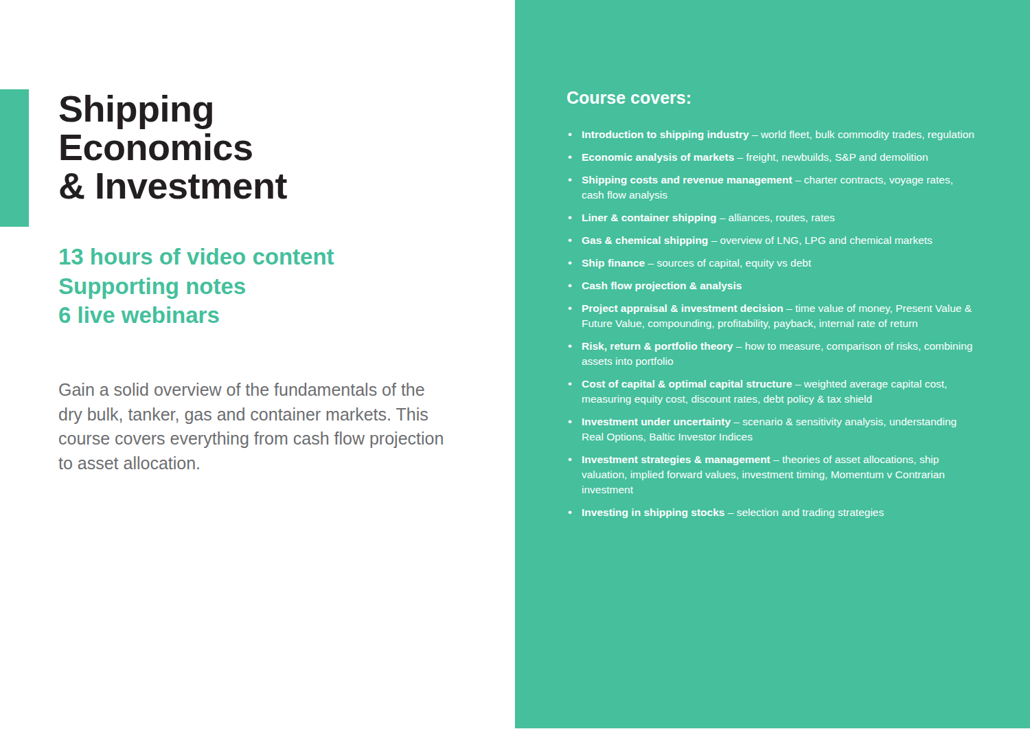Shipping
Economics
& Investment
13 hours of video content
Supporting notes
6 live webinars
Gain a solid overview of the fundamentals of the dry bulk, tanker, gas and container markets. This course covers everything from cash flow projection to asset allocation.
Course covers:
Introduction to shipping industry – world fleet, bulk commodity trades, regulation
Economic analysis of markets – freight, newbuilds, S&P and demolition
Shipping costs and revenue management – charter contracts, voyage rates, cash flow analysis
Liner & container shipping – alliances, routes, rates
Gas & chemical shipping – overview of LNG, LPG and chemical markets
Ship finance – sources of capital, equity vs debt
Cash flow projection & analysis
Project appraisal & investment decision – time value of money, Present Value & Future Value, compounding, profitability, payback, internal rate of return
Risk, return & portfolio theory – how to measure, comparison of risks, combining assets into portfolio
Cost of capital & optimal capital structure – weighted average capital cost, measuring equity cost, discount rates, debt policy & tax shield
Investment under uncertainty – scenario & sensitivity analysis, understanding Real Options, Baltic Investor Indices
Investment strategies & management – theories of asset allocations, ship valuation, implied forward values, investment timing, Momentum v Contrarian investment
Investing in shipping stocks – selection and trading strategies